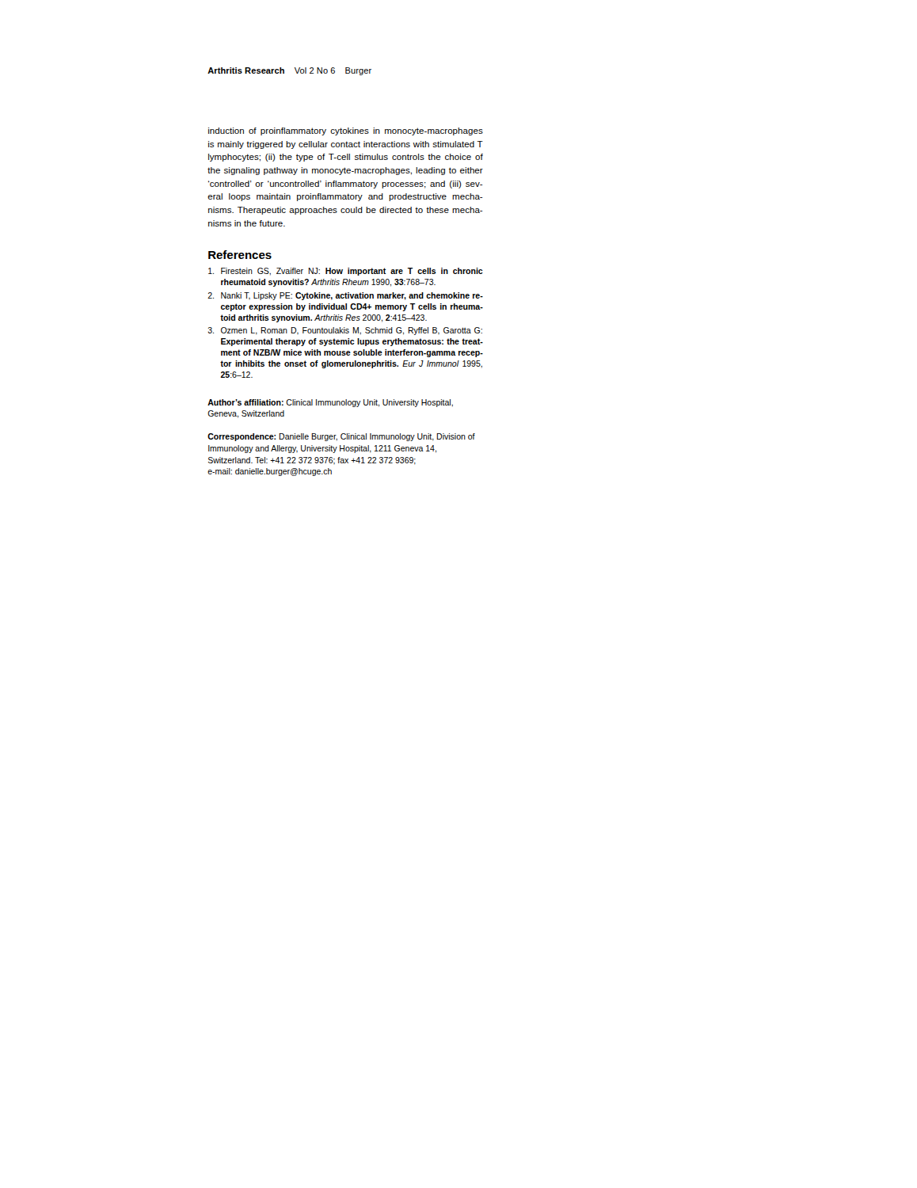Arthritis Research Vol 2 No 6 Burger
induction of proinflammatory cytokines in monocyte-macrophages is mainly triggered by cellular contact interactions with stimulated T lymphocytes; (ii) the type of T-cell stimulus controls the choice of the signaling pathway in monocyte-macrophages, leading to either ‘controlled’ or ‘uncontrolled’ inflammatory processes; and (iii) several loops maintain proinflammatory and prodestructive mechanisms. Therapeutic approaches could be directed to these mechanisms in the future.
References
1. Firestein GS, Zvaifler NJ: How important are T cells in chronic rheumatoid synovitis? Arthritis Rheum 1990, 33:768–73.
2. Nanki T, Lipsky PE: Cytokine, activation marker, and chemokine receptor expression by individual CD4+ memory T cells in rheumatoid arthritis synovium. Arthritis Res 2000, 2:415–423.
3. Ozmen L, Roman D, Fountoulakis M, Schmid G, Ryffel B, Garotta G: Experimental therapy of systemic lupus erythematosus: the treatment of NZB/W mice with mouse soluble interferon-gamma receptor inhibits the onset of glomerulonephritis. Eur J Immunol 1995, 25:6–12.
Author’s affiliation: Clinical Immunology Unit, University Hospital, Geneva, Switzerland
Correspondence: Danielle Burger, Clinical Immunology Unit, Division of Immunology and Allergy, University Hospital, 1211 Geneva 14, Switzerland. Tel: +41 22 372 9376; fax +41 22 372 9369;
e-mail: danielle.burger@hcuge.ch